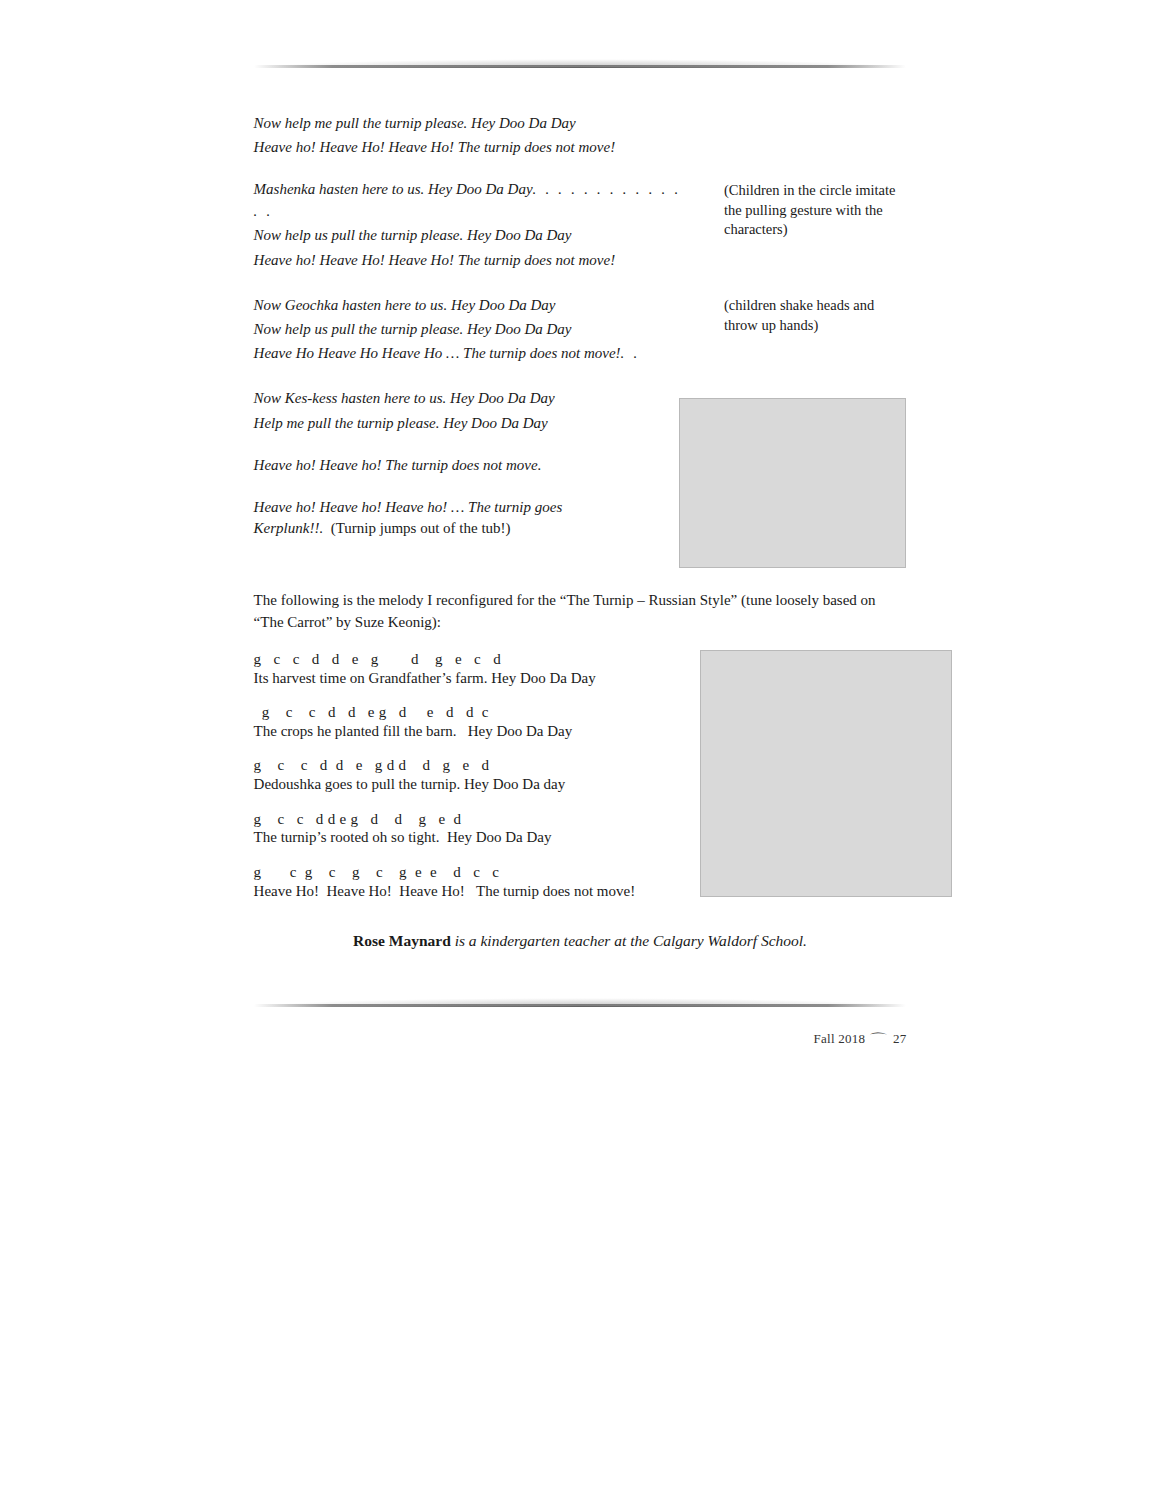Now help me pull the turnip please. Hey Doo Da Day
Heave ho! Heave Ho! Heave Ho! The turnip does not move!
Mashenka hasten here to us. Hey Doo Da Day. . . . . . . . . . . . . .
Now help us pull the turnip please. Hey Doo Da Day
Heave ho! Heave Ho! Heave Ho! The turnip does not move!
(Children in the circle imitate the pulling gesture with the characters)
Now Geochka hasten here to us. Hey Doo Da Day
Now help us pull the turnip please. Hey Doo Da Day
Heave Ho Heave Ho Heave Ho … The turnip does not move!. .
(children shake heads and throw up hands)
Now Kes-kess hasten here to us. Hey Doo Da Day
Help me pull the turnip please. Hey Doo Da Day
Heave ho! Heave ho! The turnip does not move.
Heave ho! Heave ho! Heave ho! … The turnip goes Kerplunk!!. (Turnip jumps out of the tub!)
The following is the melody I reconfigured for the “The Turnip – Russian Style” (tune loosely based on “The Carrot” by Suze Keonig):
g c c d d e g d g e c d
Its harvest time on Grandfather’s farm. Hey Doo Da Day
g c c d d e g d e d d c
The crops he planted fill the barn. Hey Doo Da Day
g c c d d e g d d d g e d
Dedoushka goes to pull the turnip. Hey Doo Da day
g c c d d e g d d g e d
The turnip’s rooted oh so tight. Hey Doo Da Day
g c g c g c g e e d c c
Heave Ho! Heave Ho! Heave Ho! The turnip does not move!
Rose Maynard is a kindergarten teacher at the Calgary Waldorf School.
Fall 2018 ⌒ 27